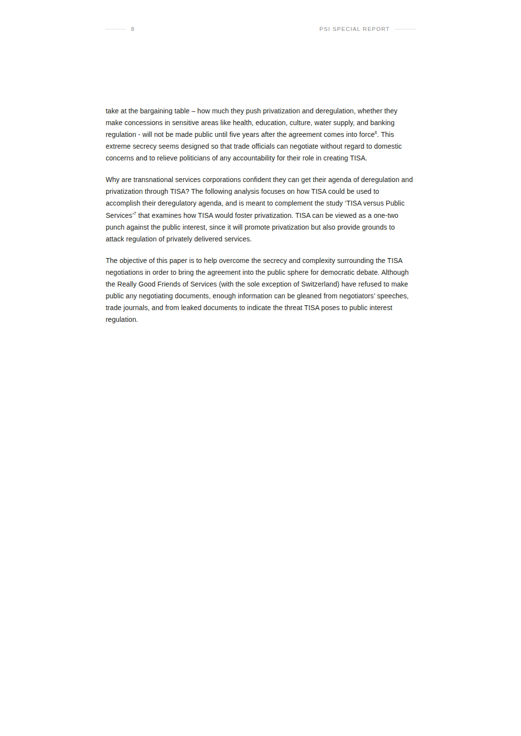8 PSI Special Report
take at the bargaining table – how much they push privatization and deregulation, whether they make concessions in sensitive areas like health, education, culture, water supply, and banking regulation - will not be made public until five years after the agreement comes into force6. This extreme secrecy seems designed so that trade officials can negotiate without regard to domestic concerns and to relieve politicians of any accountability for their role in creating TISA.
Why are transnational services corporations confident they can get their agenda of deregulation and privatization through TISA? The following analysis focuses on how TISA could be used to accomplish their deregulatory agenda, and is meant to complement the study ‘TISA versus Public Services’7 that examines how TISA would foster privatization. TISA can be viewed as a one-two punch against the public interest, since it will promote privatization but also provide grounds to attack regulation of privately delivered services.
The objective of this paper is to help overcome the secrecy and complexity surrounding the TISA negotiations in order to bring the agreement into the public sphere for democratic debate. Although the Really Good Friends of Services (with the sole exception of Switzerland) have refused to make public any negotiating documents, enough information can be gleaned from negotiators’ speeches, trade journals, and from leaked documents to indicate the threat TISA poses to public interest regulation.